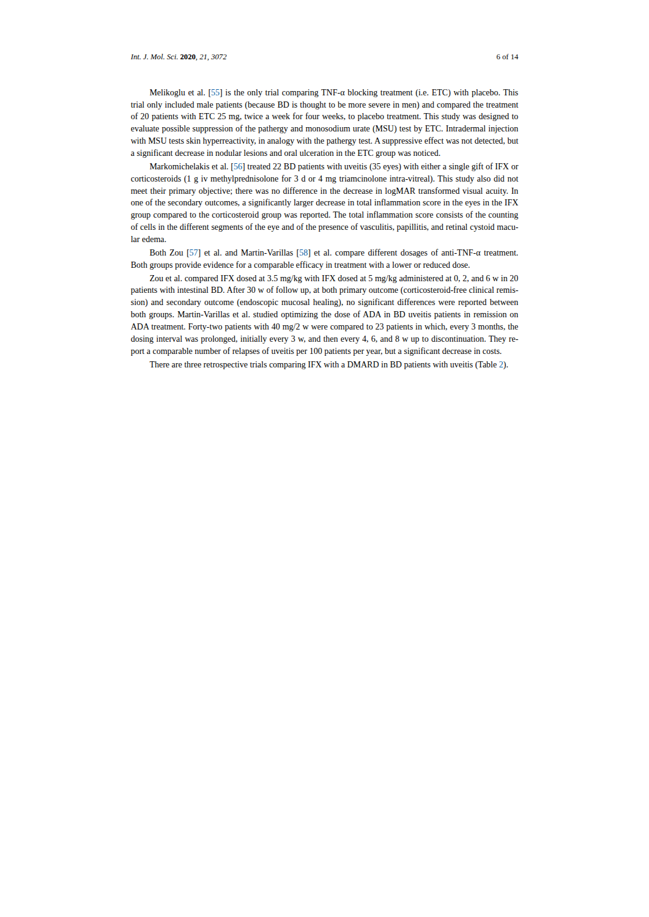Int. J. Mol. Sci. 2020, 21, 3072 6 of 14
Melikoglu et al. [55] is the only trial comparing TNF-α blocking treatment (i.e. ETC) with placebo. This trial only included male patients (because BD is thought to be more severe in men) and compared the treatment of 20 patients with ETC 25 mg, twice a week for four weeks, to placebo treatment. This study was designed to evaluate possible suppression of the pathergy and monosodium urate (MSU) test by ETC. Intradermal injection with MSU tests skin hyperreactivity, in analogy with the pathergy test. A suppressive effect was not detected, but a significant decrease in nodular lesions and oral ulceration in the ETC group was noticed.
Markomichelakis et al. [56] treated 22 BD patients with uveitis (35 eyes) with either a single gift of IFX or corticosteroids (1 g iv methylprednisolone for 3 d or 4 mg triamcinolone intra-vitreal). This study also did not meet their primary objective; there was no difference in the decrease in logMAR transformed visual acuity. In one of the secondary outcomes, a significantly larger decrease in total inflammation score in the eyes in the IFX group compared to the corticosteroid group was reported. The total inflammation score consists of the counting of cells in the different segments of the eye and of the presence of vasculitis, papillitis, and retinal cystoid macular edema.
Both Zou [57] et al. and Martin-Varillas [58] et al. compare different dosages of anti-TNF-α treatment. Both groups provide evidence for a comparable efficacy in treatment with a lower or reduced dose.
Zou et al. compared IFX dosed at 3.5 mg/kg with IFX dosed at 5 mg/kg administered at 0, 2, and 6 w in 20 patients with intestinal BD. After 30 w of follow up, at both primary outcome (corticosteroid-free clinical remission) and secondary outcome (endoscopic mucosal healing), no significant differences were reported between both groups. Martin-Varillas et al. studied optimizing the dose of ADA in BD uveitis patients in remission on ADA treatment. Forty-two patients with 40 mg/2 w were compared to 23 patients in which, every 3 months, the dosing interval was prolonged, initially every 3 w, and then every 4, 6, and 8 w up to discontinuation. They report a comparable number of relapses of uveitis per 100 patients per year, but a significant decrease in costs.
There are three retrospective trials comparing IFX with a DMARD in BD patients with uveitis (Table 2).